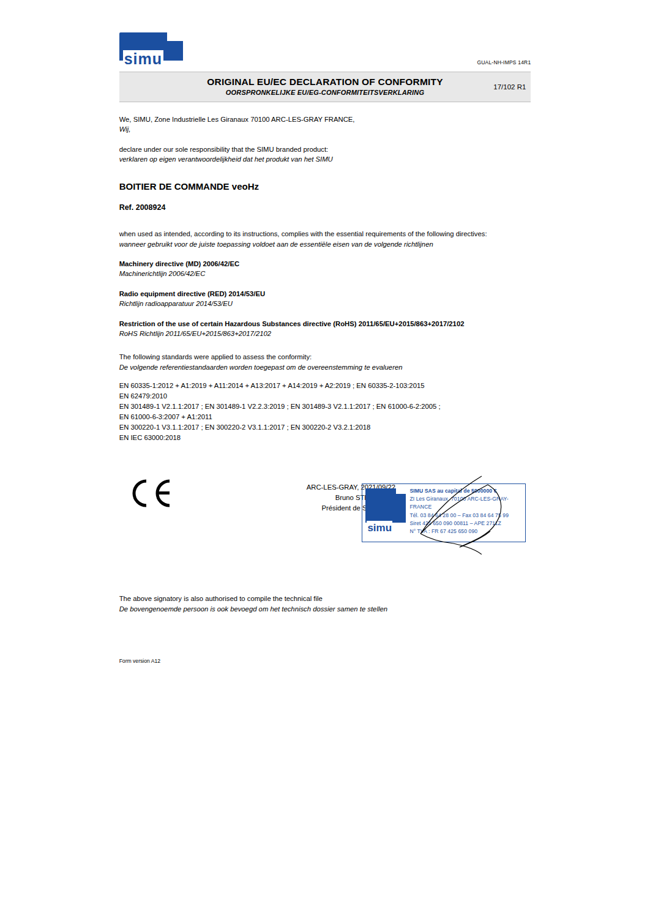simu
GUAL-NH-IMPS 14R1
ORIGINAL EU/EC DECLARATION OF CONFORMITY
OORSPRONKELIJKE EU/EG-CONFORMITEITSVERKLARING
17/102 R1
We, SIMU, Zone Industrielle Les Giranaux 70100 ARC-LES-GRAY FRANCE,
Wij,
declare under our sole responsibility that the SIMU branded product:
verklaren op eigen verantwoordelijkheid dat het produkt van het SIMU
BOITIER DE COMMANDE veoHz
Ref. 2008924
when used as intended, according to its instructions, complies with the essential requirements of the following directives:
wanneer gebruikt voor de juiste toepassing voldoet aan de essentiële eisen van de volgende richtlijnen
Machinery directive (MD) 2006/42/EC
Machinerichtlijn 2006/42/EC
Radio equipment directive (RED) 2014/53/EU
Richtlijn radioapparatuur 2014/53/EU
Restriction of the use of certain Hazardous Substances directive (RoHS) 2011/65/EU+2015/863+2017/2102
RoHS Richtlijn 2011/65/EU+2015/863+2017/2102
The following standards were applied to assess the conformity:
De volgende referentiestandaarden worden toegepast om de overeenstemming te evalueren
EN 60335‑1:2012 + A1:2019 + A11:2014 + A13:2017 + A14:2019 + A2:2019 ; EN 60335‑2‑103:2015
EN 62479:2010
EN 301489‑1 V2.1.1:2017 ; EN 301489‑1 V2.2.3:2019 ; EN 301489‑3 V2.1.1:2017 ; EN 61000‑6‑2:2005 ;
EN 61000‑6‑3:2007 + A1:2011
EN 300220‑1 V3.1.1:2017 ; EN 300220‑2 V3.1.1:2017 ; EN 300220‑2 V3.2.1:2018
EN IEC 63000:2018
ARC-LES-GRAY, 2021/09/22
Bruno STRAGLIATI
Président de SIMU SAS
simu
SIMU SAS au capital de 5000000 €
ZI Les Giranaux 70100 ARC-LES-GRAY-FRANCE
Tél. 03 84 64 28 00 – Fax 03 84 64 75 99
Siret 425 650 090 00811 – APE 2711Z
N° TVA : FR 67 425 650 090
The above signatory is also authorised to compile the technical file
De bovengenoemde persoon is ook bevoegd om het technisch dossier samen te stellen
Form version A12